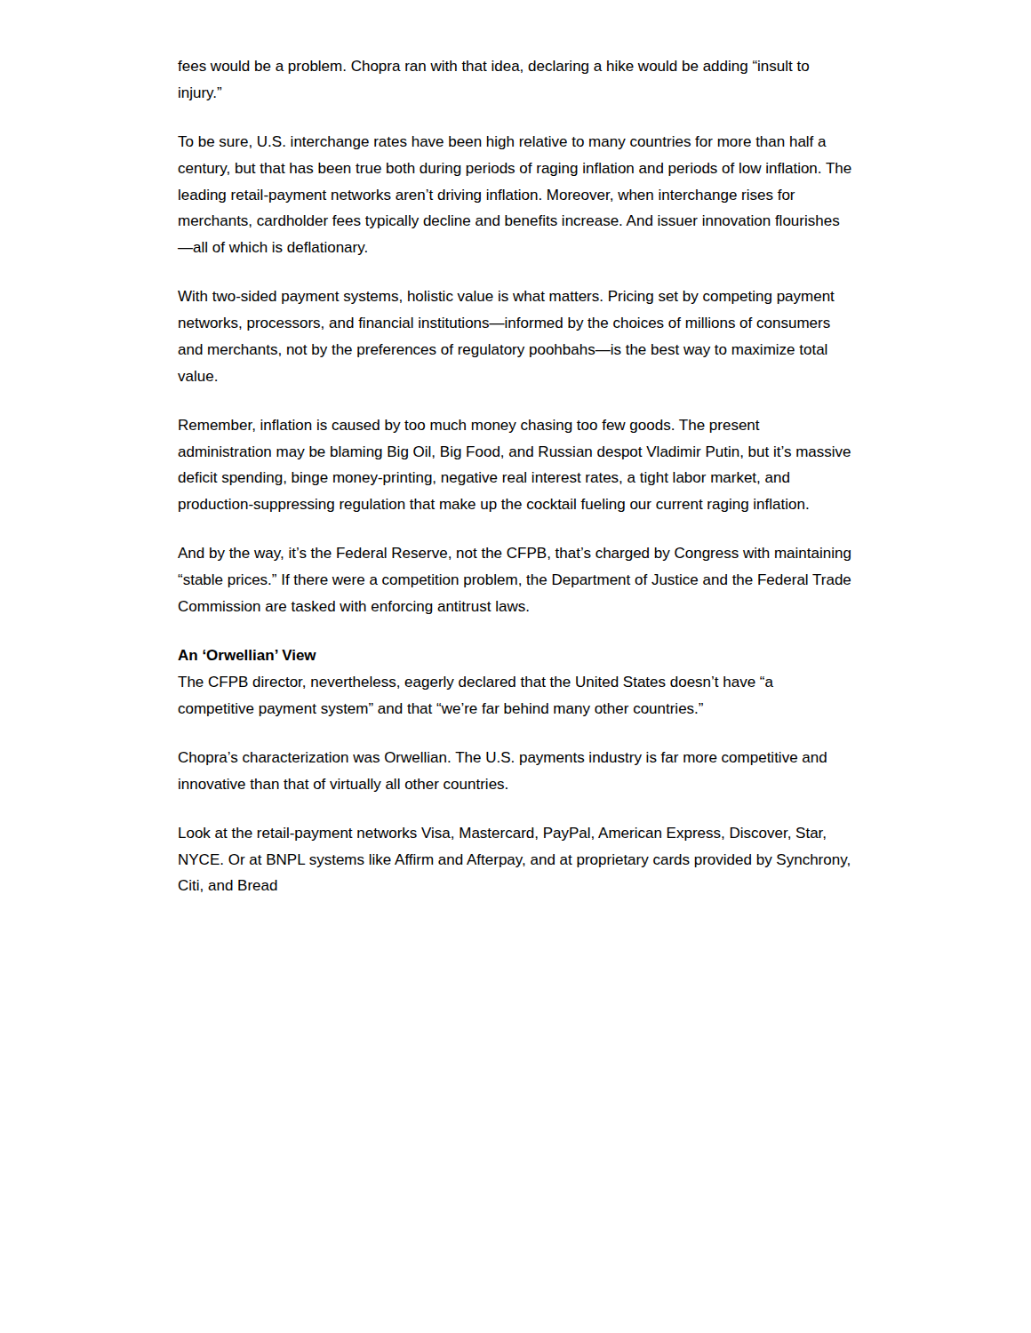fees would be a problem. Chopra ran with that idea, declaring a hike would be adding “insult to injury.”
To be sure, U.S. interchange rates have been high relative to many countries for more than half a century, but that has been true both during periods of raging inflation and periods of low inflation. The leading retail-payment networks aren’t driving inflation. Moreover, when interchange rises for merchants, cardholder fees typically decline and benefits increase. And issuer innovation flourishes—all of which is deflationary.
With two-sided payment systems, holistic value is what matters. Pricing set by competing payment networks, processors, and financial institutions—informed by the choices of millions of consumers and merchants, not by the preferences of regulatory poohbahs—is the best way to maximize total value.
Remember, inflation is caused by too much money chasing too few goods. The present administration may be blaming Big Oil, Big Food, and Russian despot Vladimir Putin, but it’s massive deficit spending, binge money-printing, negative real interest rates, a tight labor market, and production-suppressing regulation that make up the cocktail fueling our current raging inflation.
And by the way, it’s the Federal Reserve, not the CFPB, that’s charged by Congress with maintaining “stable prices.” If there were a competition problem, the Department of Justice and the Federal Trade Commission are tasked with enforcing antitrust laws.
An ‘Orwellian’ View
The CFPB director, nevertheless, eagerly declared that the United States doesn’t have “a competitive payment system” and that “we’re far behind many other countries.”
Chopra’s characterization was Orwellian. The U.S. payments industry is far more competitive and innovative than that of virtually all other countries.
Look at the retail-payment networks Visa, Mastercard, PayPal, American Express, Discover, Star, NYCE. Or at BNPL systems like Affirm and Afterpay, and at proprietary cards provided by Synchrony, Citi, and Bread